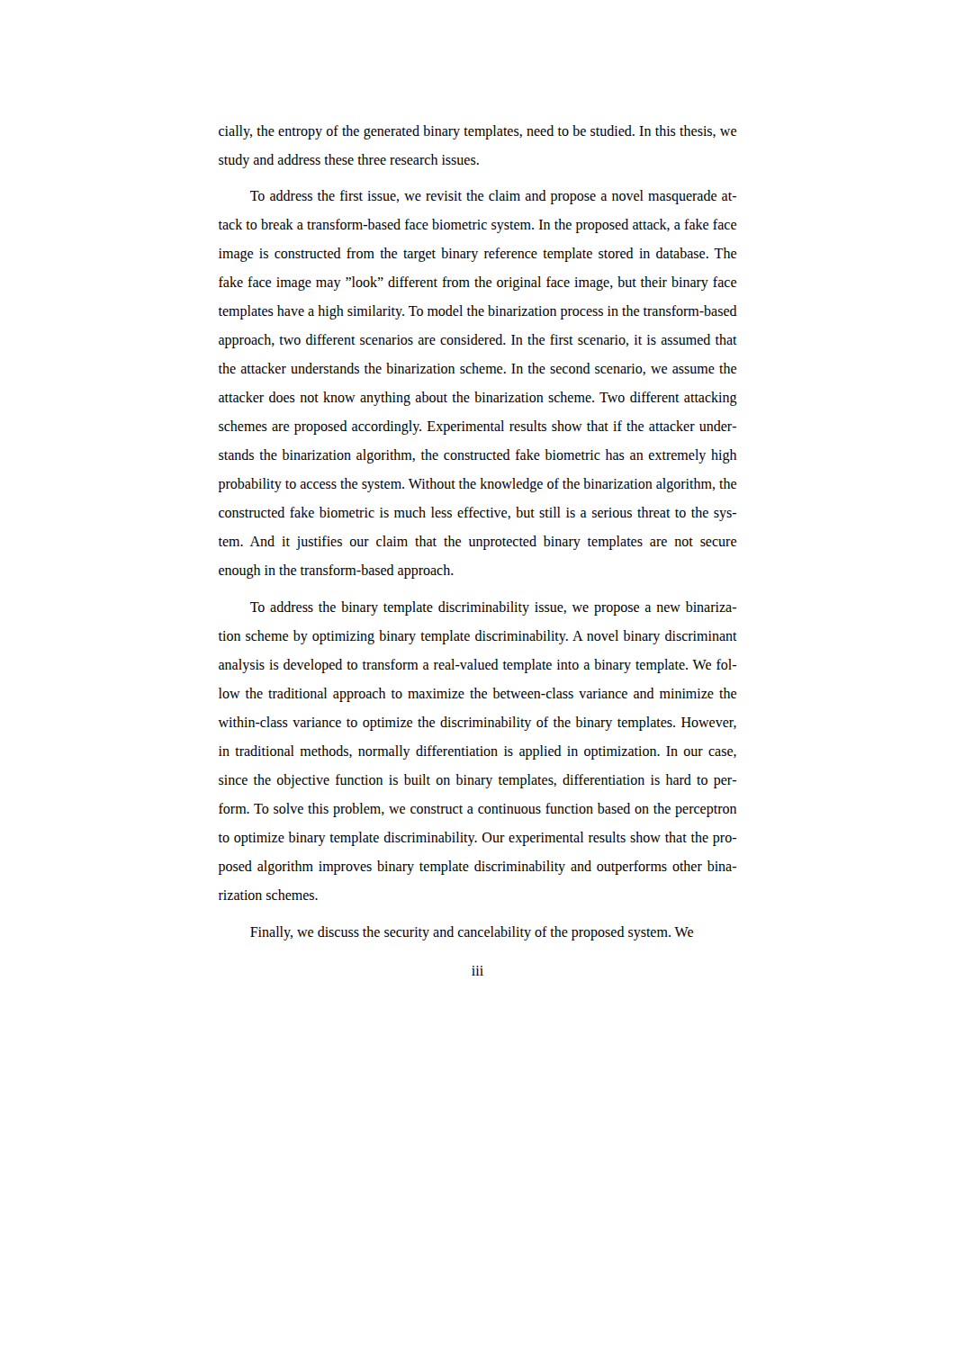cially, the entropy of the generated binary templates, need to be studied. In this thesis, we study and address these three research issues.
To address the first issue, we revisit the claim and propose a novel masquerade attack to break a transform-based face biometric system. In the proposed attack, a fake face image is constructed from the target binary reference template stored in database. The fake face image may ”look” different from the original face image, but their binary face templates have a high similarity. To model the binarization process in the transform-based approach, two different scenarios are considered. In the first scenario, it is assumed that the attacker understands the binarization scheme. In the second scenario, we assume the attacker does not know anything about the binarization scheme. Two different attacking schemes are proposed accordingly. Experimental results show that if the attacker understands the binarization algorithm, the constructed fake biometric has an extremely high probability to access the system. Without the knowledge of the binarization algorithm, the constructed fake biometric is much less effective, but still is a serious threat to the system. And it justifies our claim that the unprotected binary templates are not secure enough in the transform-based approach.
To address the binary template discriminability issue, we propose a new binarization scheme by optimizing binary template discriminability. A novel binary discriminant analysis is developed to transform a real-valued template into a binary template. We follow the traditional approach to maximize the between-class variance and minimize the within-class variance to optimize the discriminability of the binary templates. However, in traditional methods, normally differentiation is applied in optimization. In our case, since the objective function is built on binary templates, differentiation is hard to perform. To solve this problem, we construct a continuous function based on the perceptron to optimize binary template discriminability. Our experimental results show that the proposed algorithm improves binary template discriminability and outperforms other binarization schemes.
Finally, we discuss the security and cancelability of the proposed system. We
iii